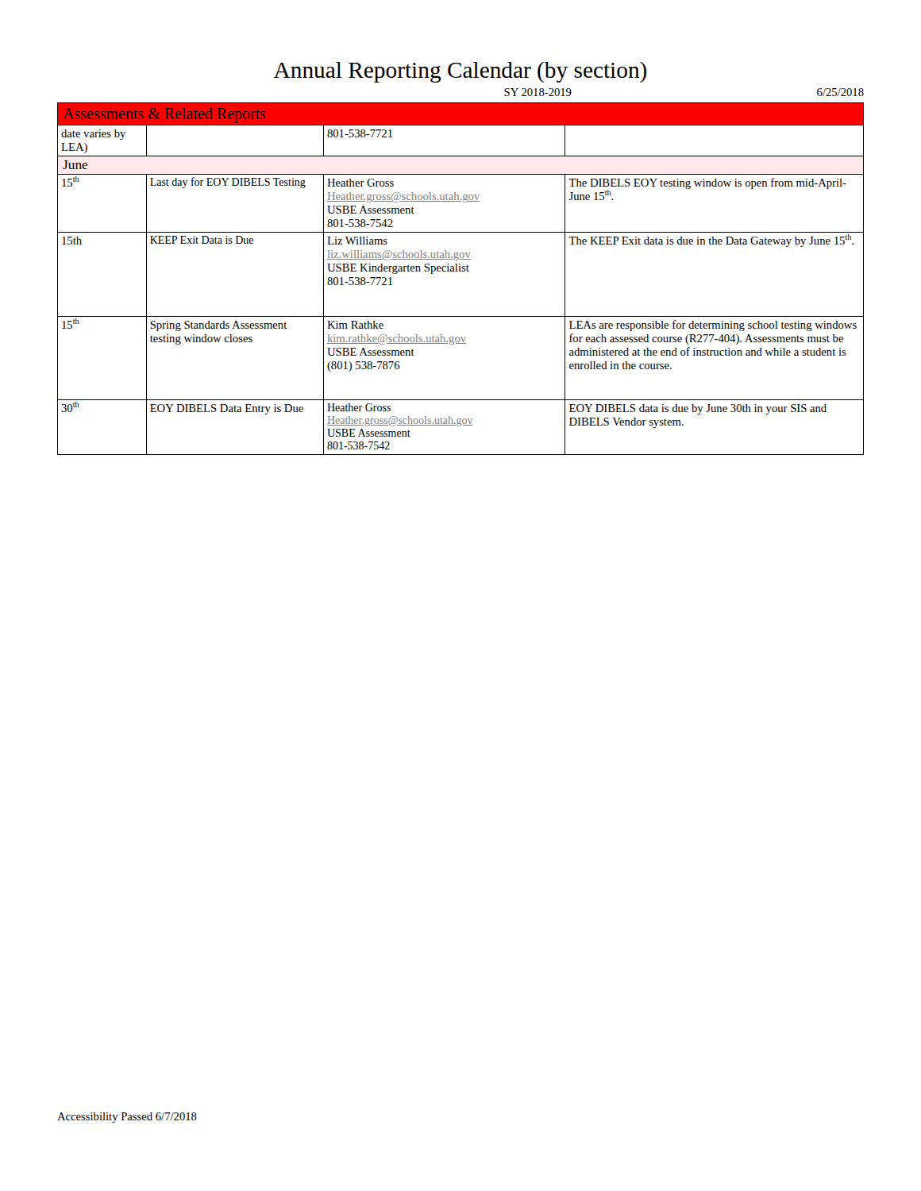Annual Reporting Calendar (by section)
SY 2018-2019 6/25/2018
| Assessments & Related Reports |
| date varies by LEA) | | 801-538-7721 | |
| June |
| 15 th | Last day for EOY DIBELS Testing | Heather Gross Heather.gross@schools.utah.gov USBE Assessment 801-538-7542 | The DIBELS EOY testing window is open from mid-April-June 15 th . |
| 15th | KEEP Exit Data is Due | Liz Williams liz.williams@schools.utah.gov USBE Kindergarten Specialist 801-538-7721 | The KEEP Exit data is due in the Data Gateway by June 15 th . |
| 15 th | Spring Standards Assessment testing window closes | Kim Rathke kim.rathke@schools.utah.gov USBE Assessment (801) 538-7876 | LEAs are responsible for determining school testing windows for each assessed course (R277-404). Assessments must be administered at the end of instruction and while a student is enrolled in the course. |
| 30 th | EOY DIBELS Data Entry is Due | Heather Gross Heather.gross@schools.utah.gov USBE Assessment 801-538-7542 | EOY DIBELS data is due by June 30th in your SIS and DIBELS Vendor system. |
Accessibility Passed 6/7/2018